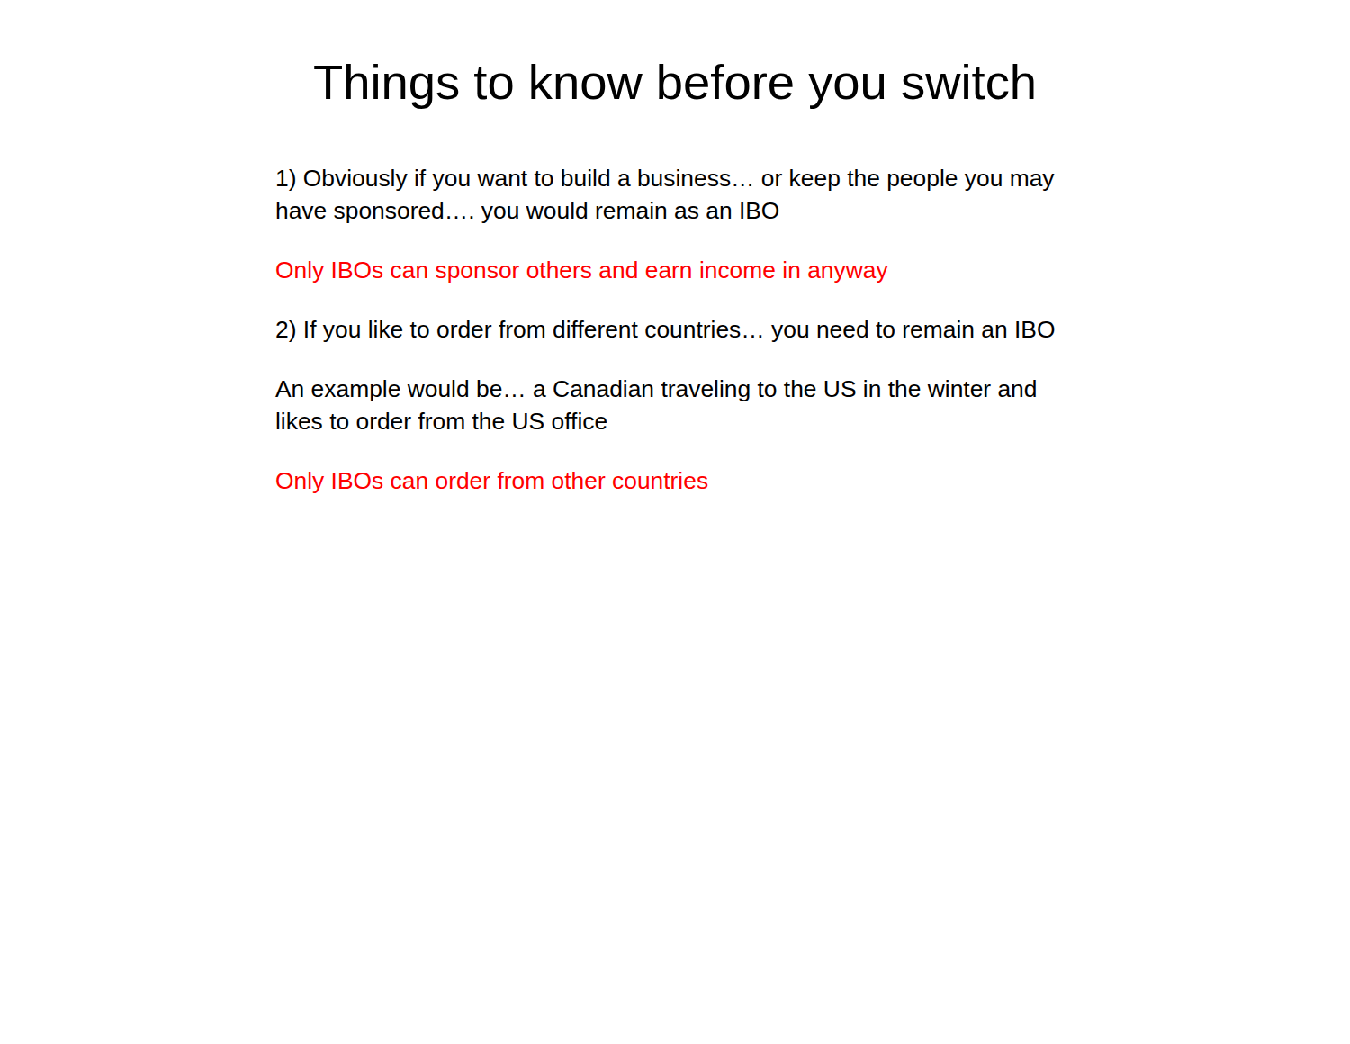Things to know before you switch
1) Obviously if you want to build a business… or keep the people you may have sponsored…. you would remain as an IBO
Only IBOs can sponsor others and earn income in anyway
2) If you like to order from different countries… you need to remain an IBO
An example would be… a Canadian traveling to the US in the winter and likes to order from the US office
Only IBOs can order from other countries